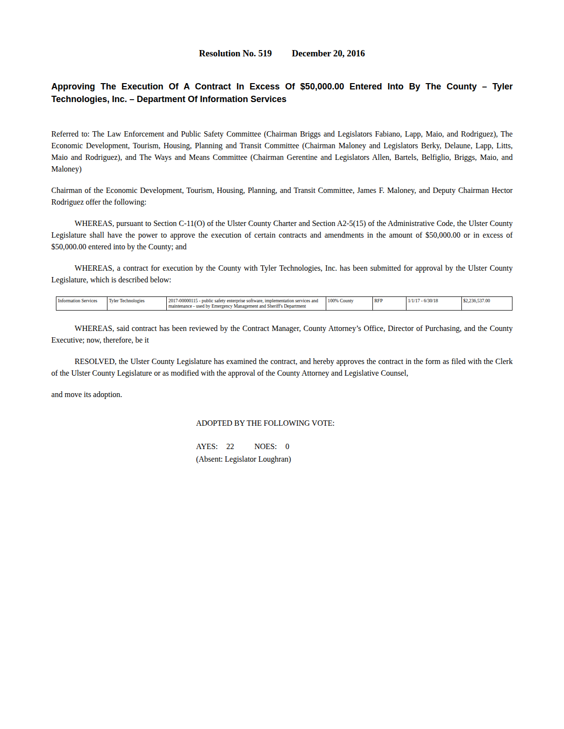Resolution No. 519 December 20, 2016
Approving The Execution Of A Contract In Excess Of $50,000.00 Entered Into By The County – Tyler Technologies, Inc. – Department Of Information Services
Referred to: The Law Enforcement and Public Safety Committee (Chairman Briggs and Legislators Fabiano, Lapp, Maio, and Rodriguez), The Economic Development, Tourism, Housing, Planning and Transit Committee (Chairman Maloney and Legislators Berky, Delaune, Lapp, Litts, Maio and Rodriguez), and The Ways and Means Committee (Chairman Gerentine and Legislators Allen, Bartels, Belfiglio, Briggs, Maio, and Maloney)
Chairman of the Economic Development, Tourism, Housing, Planning, and Transit Committee, James F. Maloney, and Deputy Chairman Hector Rodriguez offer the following:
WHEREAS, pursuant to Section C-11(O) of the Ulster County Charter and Section A2-5(15) of the Administrative Code, the Ulster County Legislature shall have the power to approve the execution of certain contracts and amendments in the amount of $50,000.00 or in excess of $50,000.00 entered into by the County; and
WHEREAS, a contract for execution by the County with Tyler Technologies, Inc. has been submitted for approval by the Ulster County Legislature, which is described below:
| Information Services | Tyler Technologies | 2017-00000115 - public safety enterprise software, implementation services and maintenance - used by Emergency Management and Sheriff's Department | 100% County | RFP | 1/1/17 - 6/30/18 | $2,236,537.00 |
WHEREAS, said contract has been reviewed by the Contract Manager, County Attorney’s Office, Director of Purchasing, and the County Executive; now, therefore, be it
RESOLVED, the Ulster County Legislature has examined the contract, and hereby approves the contract in the form as filed with the Clerk of the Ulster County Legislature or as modified with the approval of the County Attorney and Legislative Counsel,
and move its adoption.
ADOPTED BY THE FOLLOWING VOTE:
AYES: 22 NOES: 0
(Absent: Legislator Loughran)